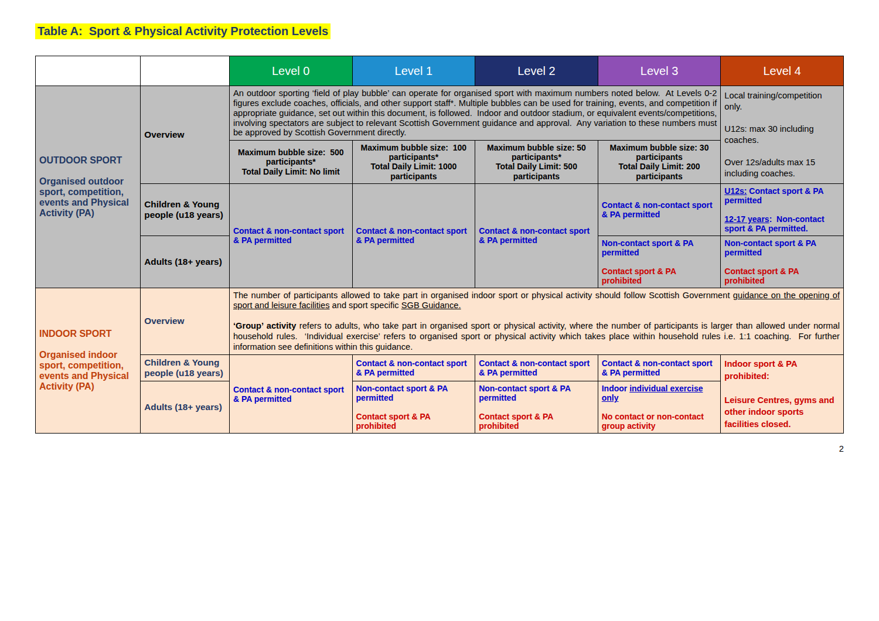Table A: Sport & Physical Activity Protection Levels
| | | Level 0 | Level 1 | Level 2 | Level 3 | Level 4 |
| OUTDOOR SPORT Organised outdoor sport, competition, events and Physical Activity (PA) | Overview | An outdoor sporting ‘field of play bubble’ can operate for organised sport with maximum numbers noted below. At Levels 0-2 figures exclude coaches, officials, and other support staff*. Multiple bubbles can be used for training, events, and competition if appropriate guidance, set out within this document, is followed. Indoor and outdoor stadium, or equivalent events/competitions, involving spectators are subject to relevant Scottish Government guidance and approval. Any variation to these numbers must be approved by Scottish Government directly. | Local training/competition only. U12s: max 30 including coaches. Over 12s/adults max 15 including coaches. |
| Maximum bubble size: 500 participants* Total Daily Limit: No limit | Maximum bubble size: 100 participants* Total Daily Limit: 1000 participants | Maximum bubble size: 50 participants* Total Daily Limit: 500 participants | Maximum bubble size: 30 participants Total Daily Limit: 200 participants |
| Children & Young people (u18 years) | Contact & non-contact sport & PA permitted | Contact & non-contact sport & PA permitted | Contact & non-contact sport & PA permitted | Contact & non-contact sport & PA permitted | U12s: Contact sport & PA permitted 12-17 years : Non-contact sport & PA permitted. |
| Adults (18+ years) | Non-contact sport & PA permitted Contact sport & PA prohibited | Non-contact sport & PA permitted Contact sport & PA prohibited |
| INDOOR SPORT Organised indoor sport, competition, events and Physical Activity (PA) | Overview | The number of participants allowed to take part in organised indoor sport or physical activity should follow Scottish Government guidance on the opening of sport and leisure facilities and sport specific SGB Guidance. ‘Group’ activity refers to adults, who take part in organised sport or physical activity, where the number of participants is larger than allowed under normal household rules. ‘Individual exercise’ refers to organised sport or physical activity which takes place within household rules i.e. 1:1 coaching. For further information see definitions within this guidance. |
| Children & Young people (u18 years) | Contact & non-contact sport & PA permitted | Contact & non-contact sport & PA permitted | Contact & non-contact sport & PA permitted | Contact & non-contact sport & PA permitted | Indoor sport & PA prohibited: Leisure Centres, gyms and other indoor sports facilities closed. |
| Adults (18+ years) | Non-contact sport & PA permitted Contact sport & PA prohibited | Non-contact sport & PA permitted Contact sport & PA prohibited | Indoor individual exercise only No contact or non-contact group activity |
2